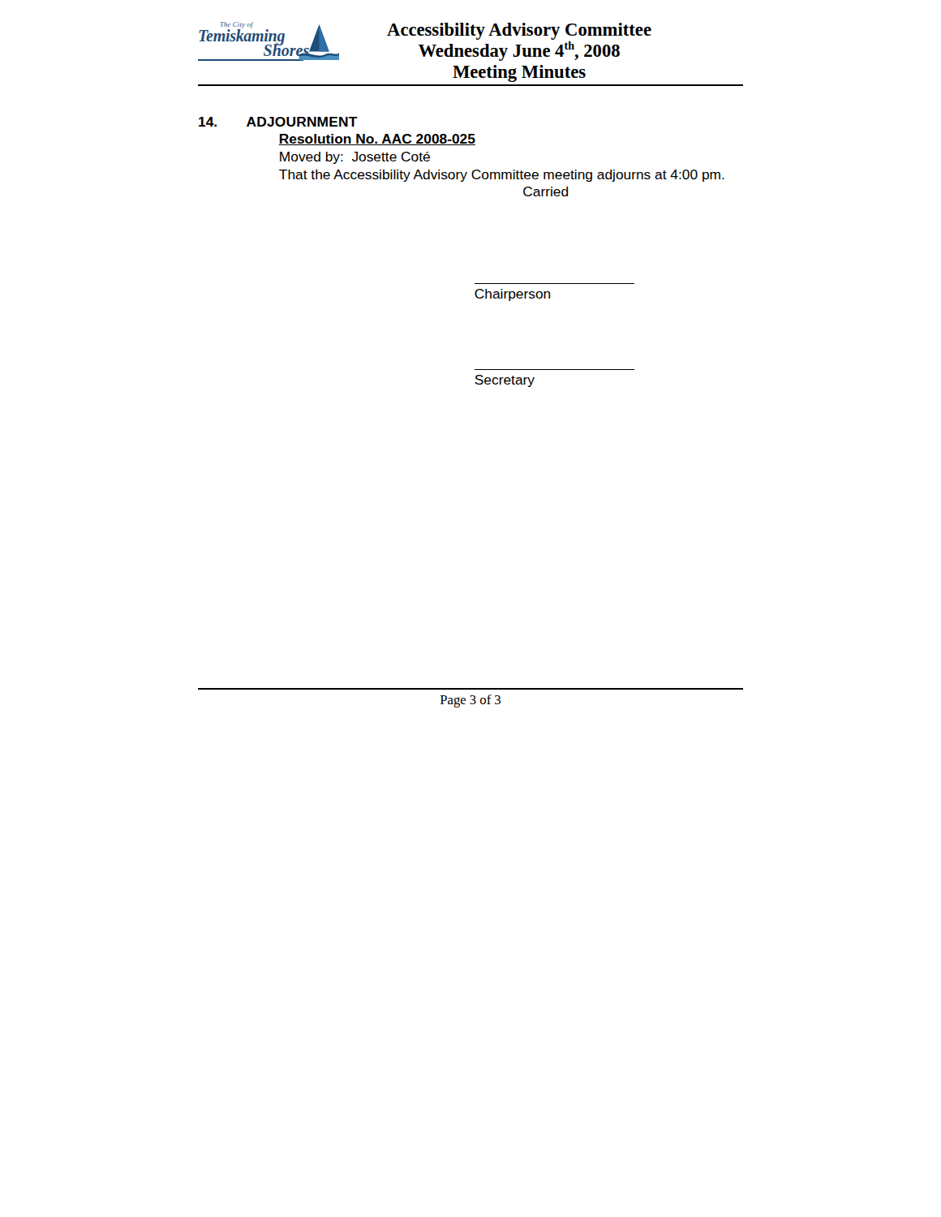The City of
Temiskaming
Shores
Accessibility Advisory Committee Wednesday June 4th, 2008 Meeting Minutes
14.
ADJOURNMENT
Resolution No. AAC 2008-025
Moved by: Josette Coté
That the Accessibility Advisory Committee meeting adjourns at 4:00 pm.
Carried
Chairperson
Secretary
Page 3 of 3